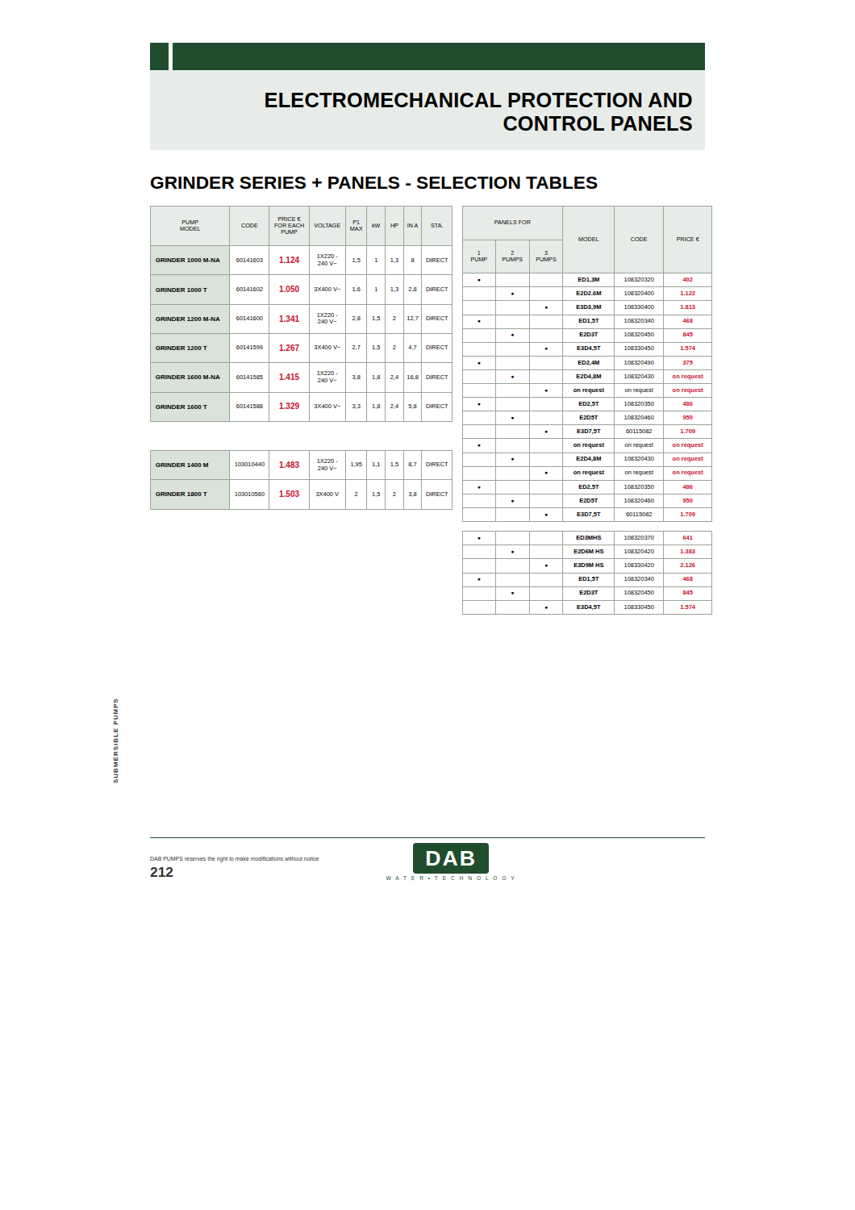ELECTROMECHANICAL PROTECTION AND CONTROL PANELS
GRINDER SERIES + PANELS - SELECTION TABLES
| PUMP MODEL | CODE | PRICE € FOR EACH PUMP | VOLTAGE | P1 MAX | kW | HP | IN A | STA. |
| --- | --- | --- | --- | --- | --- | --- | --- | --- |
| GRINDER 1000 M-NA | 60141603 | 1.124 | 1X220 - 240 V~ | 1,5 | 1 | 1,3 | 8 | DIRECT |
| GRINDER 1000 T | 60141602 | 1.050 | 3X400 V~ | 1,6 | 1 | 1,3 | 2,8 | DIRECT |
| GRINDER 1200 M-NA | 60141600 | 1.341 | 1X220 - 240 V~ | 2,8 | 1,5 | 2 | 12,7 | DIRECT |
| GRINDER 1200 T | 60141599 | 1.267 | 3X400 V~ | 2,7 | 1,5 | 2 | 4,7 | DIRECT |
| GRINDER 1600 M-NA | 60141585 | 1.415 | 1X220 - 240 V~ | 3,8 | 1,8 | 2,4 | 16,8 | DIRECT |
| GRINDER 1600 T | 60141588 | 1.329 | 3X400 V~ | 3,3 | 1,8 | 2,4 | 5,8 | DIRECT |
| GRINDER 1400 M | 103010440 | 1.483 | 1X220 - 240 V~ | 1,95 | 1,1 | 1,5 | 8,7 | DIRECT |
| GRINDER 1800 T | 103010560 | 1.503 | 3X400 V | 2 | 1,5 | 2 | 3,8 | DIRECT |
| PANELS FOR | MODEL | CODE | PRICE € |
| --- | --- | --- | --- |
| 1 PUMP | 2 PUMPS | 3 PUMPS |
| | | | ED1,3M | 108320320 | 402 |
| | | | E2D2.6M | 108320400 | 1.122 |
| | | | E3D3,9M | 108330400 | 1.813 |
| | | | ED1,5T | 108320340 | 468 |
| | | | E2D3T | 108320450 | 845 |
| | | | E3D4,5T | 108330450 | 1.574 |
| | | | ED2,4M | 108320490 | 375 |
| | | | E2D4,8M | 108320430 | on request |
| | | | on request | on request | on request |
| | | | ED2,5T | 108320350 | 486 |
| | | | E2D5T | 108320460 | 950 |
| | | | E3D7,5T | 60115082 | 1.709 |
| | | | on request | on request | on request |
| | | | E2D4,8M | 108320430 | on request |
| | | | on request | on request | on request |
| | | | ED2,5T | 108320350 | 486 |
| | | | E2D5T | 108320460 | 950 |
| | | | E3D7,5T | 60115082 | 1.709 |
| | | | ED3MHS | 108320370 | 641 |
| | | | E2D6M HS | 108320420 | 1.383 |
| | | | E3D9M HS | 108330420 | 2.126 |
| | | | ED1,5T | 108320340 | 468 |
| | | | E2D3T | 108320450 | 845 |
| | | | E3D4,5T | 108330450 | 1.574 |
SUBMERSIBLE PUMPS
DAB PUMPS reserves the right to make modifications without notice
212
DAB
W A T E R • T E C H N O L O G Y